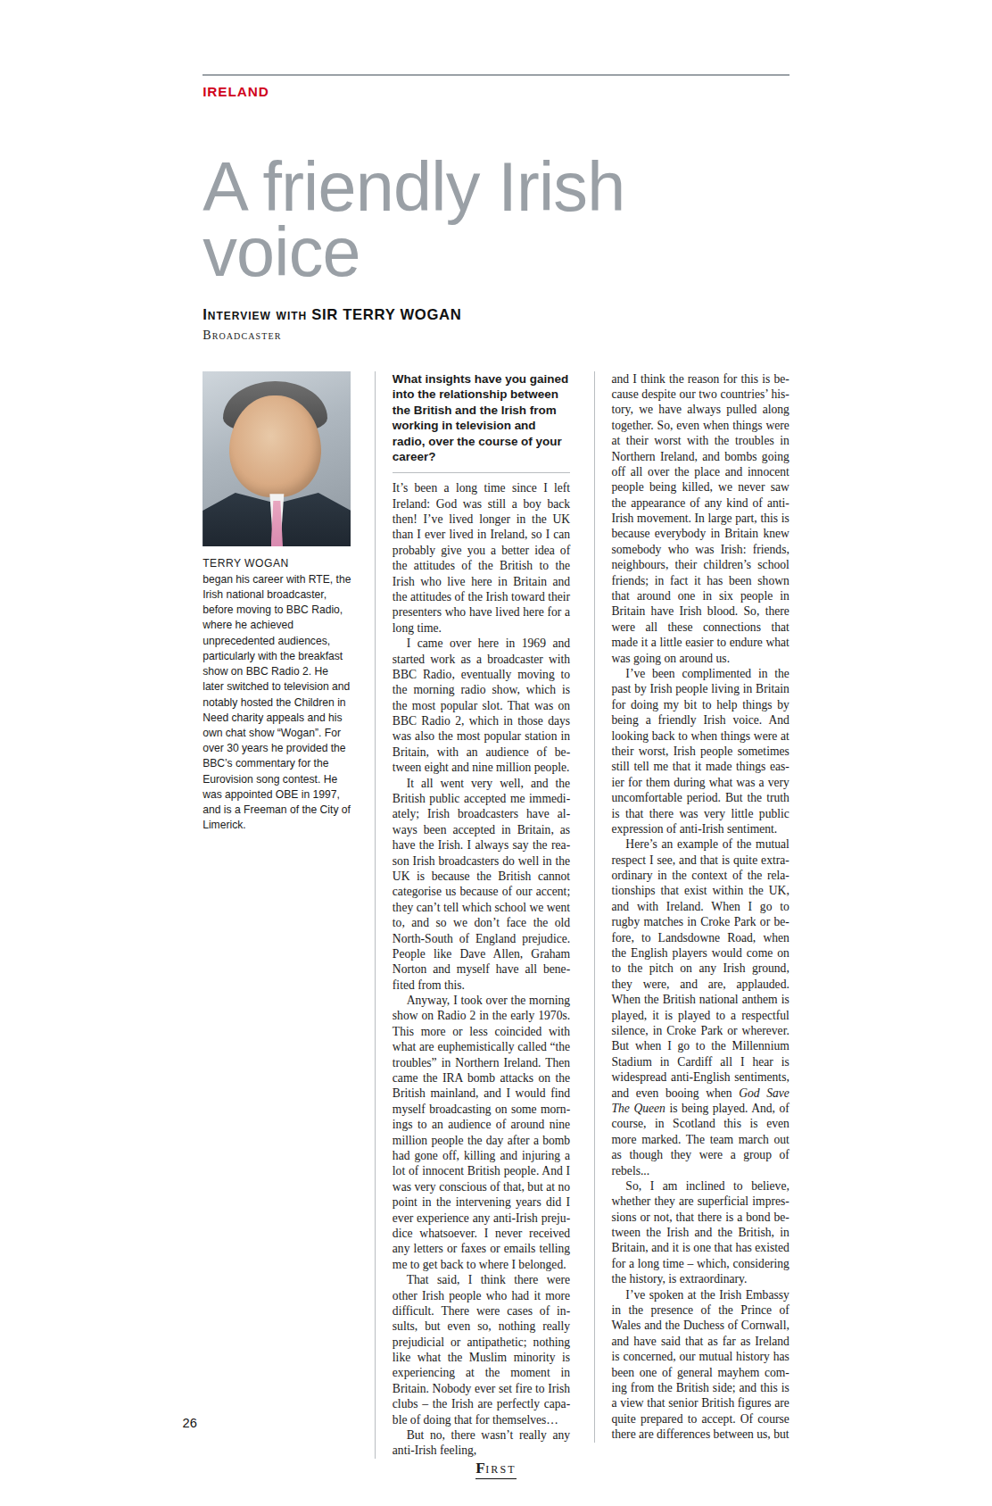Ireland
A friendly Irish voice
Interview with SIR TERRY WOGAN
Broadcaster
Terry Wogan
began his career with RTE, the Irish national broadcaster, before moving to BBC Radio, where he achieved unprecedented audiences, particularly with the breakfast show on BBC Radio 2. He later switched to television and notably hosted the Children in Need charity appeals and his own chat show “Wogan”. For over 30 years he provided the BBC’s commentary for the Eurovision song contest. He was appointed OBE in 1997, and is a Freeman of the City of Limerick.
What insights have you gained into the relationship between the British and the Irish from working in television and radio, over the course of your career?
It’s been a long time since I left Ireland: God was still a boy back then! I’ve lived longer in the UK than I ever lived in Ireland, so I can probably give you a better idea of the attitudes of the British to the Irish who live here in Britain and the attitudes of the Irish toward their presenters who have lived here for a long time.
I came over here in 1969 and started work as a broadcaster with BBC Radio, eventually moving to the morning radio show, which is the most popular slot. That was on BBC Radio 2, which in those days was also the most popular station in Britain, with an audience of between eight and nine million people.
It all went very well, and the British public accepted me immediately; Irish broadcasters have always been accepted in Britain, as have the Irish. I always say the reason Irish broadcasters do well in the UK is because the British cannot categorise us because of our accent; they can’t tell which school we went to, and so we don’t face the old North-South of England prejudice. People like Dave Allen, Graham Norton and myself have all benefited from this.
Anyway, I took over the morning show on Radio 2 in the early 1970s. This more or less coincided with what are euphemistically called “the troubles” in Northern Ireland. Then came the IRA bomb attacks on the British mainland, and I would find myself broadcasting on some mornings to an audience of around nine million people the day after a bomb had gone off, killing and injuring a lot of innocent British people. And I was very conscious of that, but at no point in the intervening years did I ever experience any anti-Irish prejudice whatsoever. I never received any letters or faxes or emails telling me to get back to where I belonged.
That said, I think there were other Irish people who had it more difficult. There were cases of insults, but even so, nothing really prejudicial or antipathetic; nothing like what the Muslim minority is experiencing at the moment in Britain. Nobody ever set fire to Irish clubs – the Irish are perfectly capable of doing that for themselves…
But no, there wasn’t really any anti-Irish feeling,
and I think the reason for this is because despite our two countries’ history, we have always pulled along together. So, even when things were at their worst with the troubles in Northern Ireland, and bombs going off all over the place and innocent people being killed, we never saw the appearance of any kind of anti-Irish movement. In large part, this is because everybody in Britain knew somebody who was Irish: friends, neighbours, their children’s school friends; in fact it has been shown that around one in six people in Britain have Irish blood. So, there were all these connections that made it a little easier to endure what was going on around us.
I’ve been complimented in the past by Irish people living in Britain for doing my bit to help things by being a friendly Irish voice. And looking back to when things were at their worst, Irish people sometimes still tell me that it made things easier for them during what was a very uncomfortable period. But the truth is that there was very little public expression of anti-Irish sentiment.
Here’s an example of the mutual respect I see, and that is quite extraordinary in the context of the relationships that exist within the UK, and with Ireland. When I go to rugby matches in Croke Park or before, to Landsdowne Road, when the English players would come on to the pitch on any Irish ground, they were, and are, applauded. When the British national anthem is played, it is played to a respectful silence, in Croke Park or wherever. But when I go to the Millennium Stadium in Cardiff all I hear is widespread anti-English sentiments, and even booing when God Save The Queen is being played. And, of course, in Scotland this is even more marked. The team march out as though they were a group of rebels...
So, I am inclined to believe, whether they are superficial impressions or not, that there is a bond between the Irish and the British, in Britain, and it is one that has existed for a long time – which, considering the history, is extraordinary.
I’ve spoken at the Irish Embassy in the presence of the Prince of Wales and the Duchess of Cornwall, and have said that as far as Ireland is concerned, our mutual history has been one of general mayhem coming from the British side; and this is a view that senior British figures are quite prepared to accept. Of course there are differences between us, but
26
First